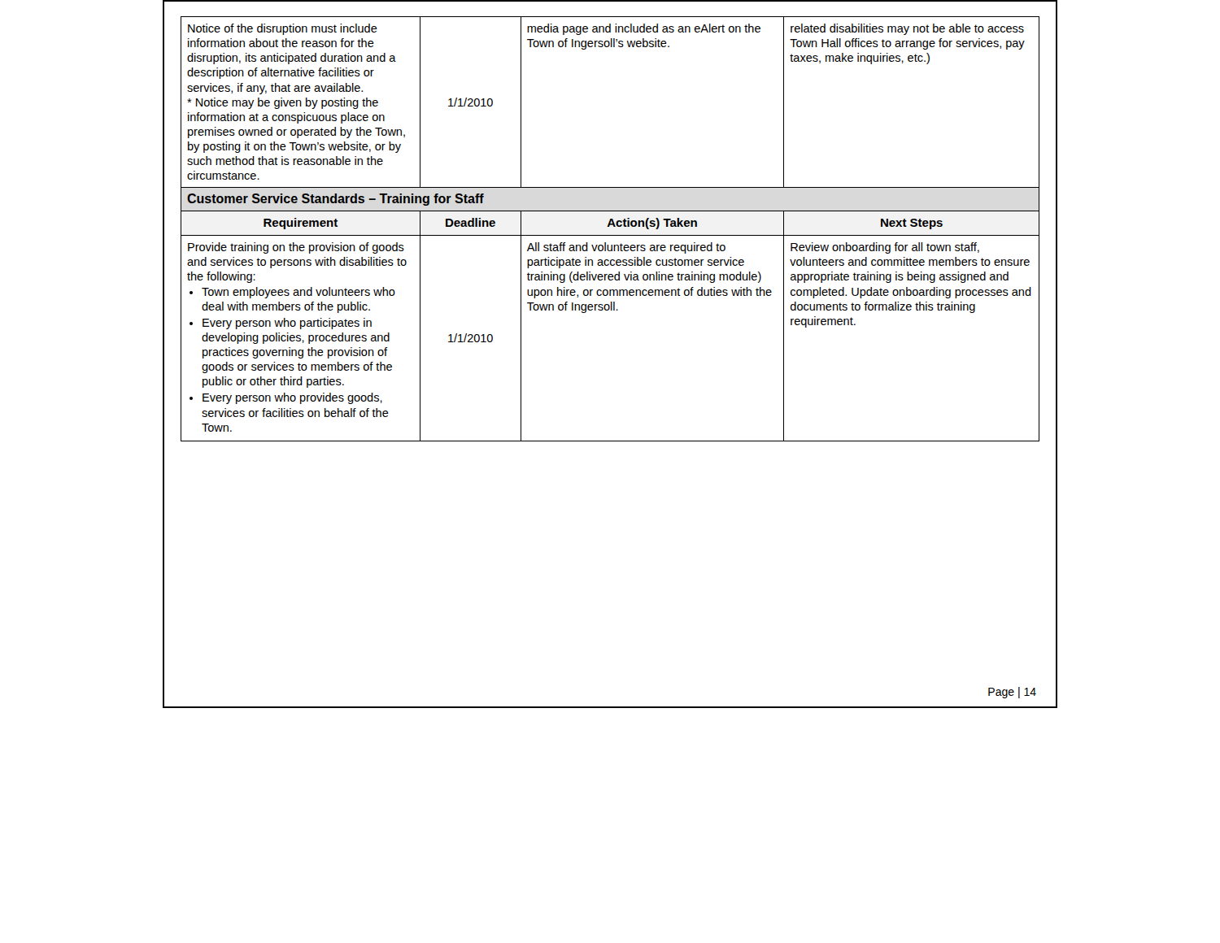| Notice of the disruption must include information about the reason for the disruption, its anticipated duration and a description of alternative facilities or services, if any, that are available. * Notice may be given by posting the information at a conspicuous place on premises owned or operated by the Town, by posting it on the Town’s website, or by such method that is reasonable in the circumstance. | 1/1/2010 | media page and included as an eAlert on the Town of Ingersoll’s website. | related disabilities may not be able to access Town Hall offices to arrange for services, pay taxes, make inquiries, etc.) |
| Customer Service Standards – Training for Staff |
| Requirement | Deadline | Action(s) Taken | Next Steps |
| Provide training on the provision of goods and services to persons with disabilities to the following: Town employees and volunteers who deal with members of the public. Every person who participates in developing policies, procedures and practices governing the provision of goods or services to members of the public or other third parties. Every person who provides goods, services or facilities on behalf of the Town. | 1/1/2010 | All staff and volunteers are required to participate in accessible customer service training (delivered via online training module) upon hire, or commencement of duties with the Town of Ingersoll. | Review onboarding for all town staff, volunteers and committee members to ensure appropriate training is being assigned and completed. Update onboarding processes and documents to formalize this training requirement. |
Page | 14